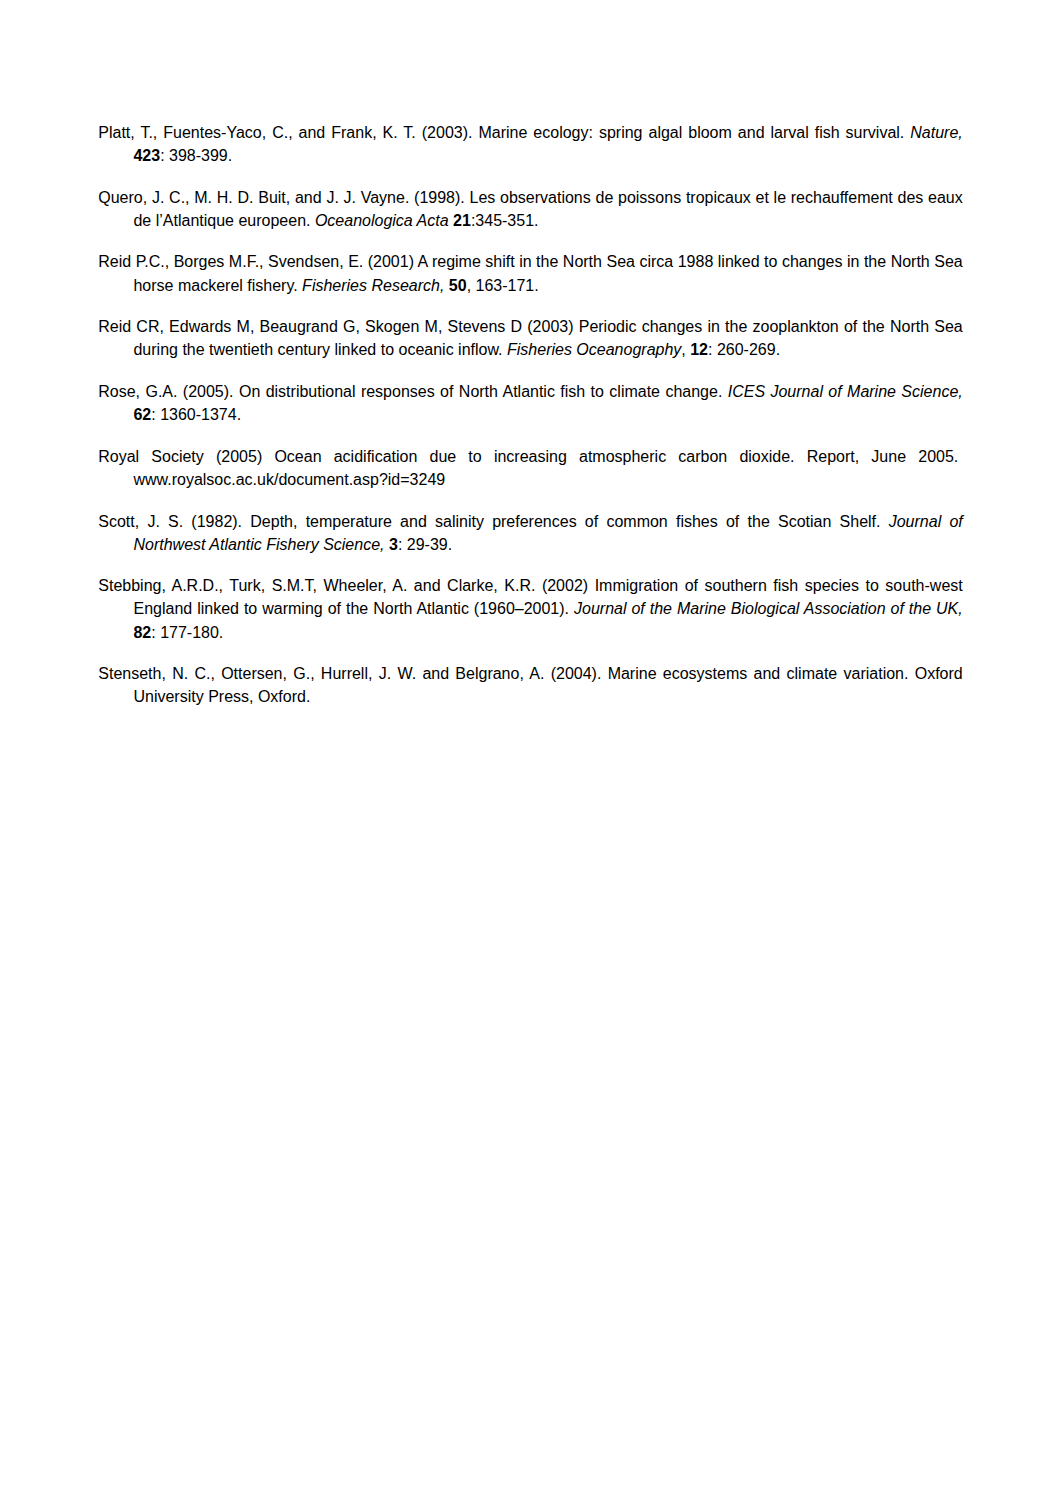Platt, T., Fuentes-Yaco, C., and Frank, K. T. (2003). Marine ecology: spring algal bloom and larval fish survival. Nature, 423: 398-399.
Quero, J. C., M. H. D. Buit, and J. J. Vayne. (1998). Les observations de poissons tropicaux et le rechauffement des eaux de l’Atlantique europeen. Oceanologica Acta 21:345-351.
Reid P.C., Borges M.F., Svendsen, E. (2001) A regime shift in the North Sea circa 1988 linked to changes in the North Sea horse mackerel fishery. Fisheries Research, 50, 163-171.
Reid CR, Edwards M, Beaugrand G, Skogen M, Stevens D (2003) Periodic changes in the zooplankton of the North Sea during the twentieth century linked to oceanic inflow. Fisheries Oceanography, 12: 260-269.
Rose, G.A. (2005). On distributional responses of North Atlantic fish to climate change. ICES Journal of Marine Science, 62: 1360-1374.
Royal Society (2005) Ocean acidification due to increasing atmospheric carbon dioxide. Report, June 2005. www.royalsoc.ac.uk/document.asp?id=3249
Scott, J. S. (1982). Depth, temperature and salinity preferences of common fishes of the Scotian Shelf. Journal of Northwest Atlantic Fishery Science, 3: 29-39.
Stebbing, A.R.D., Turk, S.M.T, Wheeler, A. and Clarke, K.R. (2002) Immigration of southern fish species to south-west England linked to warming of the North Atlantic (1960–2001). Journal of the Marine Biological Association of the UK, 82: 177-180.
Stenseth, N. C., Ottersen, G., Hurrell, J. W. and Belgrano, A. (2004). Marine ecosystems and climate variation. Oxford University Press, Oxford.